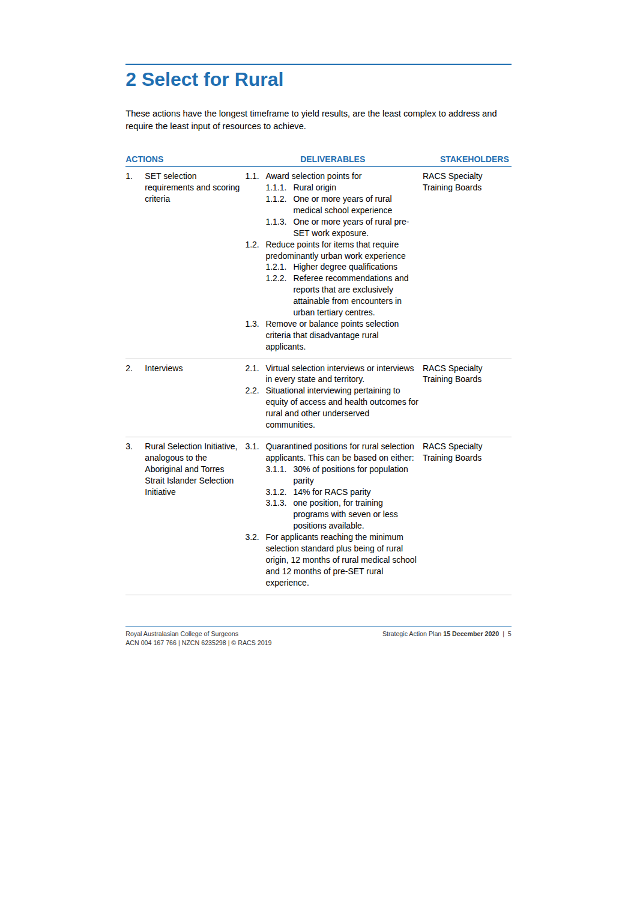2 Select for Rural
These actions have the longest timeframe to yield results, are the least complex to address and require the least input of resources to achieve.
| ACTIONS | DELIVERABLES | STAKEHOLDERS |
| --- | --- | --- |
| 1. | SET selection requirements and scoring criteria | 1.1. Award selection points for 1.1.1. Rural origin 1.1.2. One or more years of rural medical school experience 1.1.3. One or more years of rural pre-SET work exposure. 1.2. Reduce points for items that require predominantly urban work experience 1.2.1. Higher degree qualifications 1.2.2. Referee recommendations and reports that are exclusively attainable from encounters in urban tertiary centres. 1.3. Remove or balance points selection criteria that disadvantage rural applicants. | RACS Specialty Training Boards |
| 2. | Interviews | 2.1. Virtual selection interviews or interviews in every state and territory. 2.2. Situational interviewing pertaining to equity of access and health outcomes for rural and other underserved communities. | RACS Specialty Training Boards |
| 3. | Rural Selection Initiative, analogous to the Aboriginal and Torres Strait Islander Selection Initiative | 3.1. Quarantined positions for rural selection applicants. This can be based on either: 3.1.1. 30% of positions for population parity 3.1.2. 14% for RACS parity 3.1.3. one position, for training programs with seven or less positions available. 3.2. For applicants reaching the minimum selection standard plus being of rural origin, 12 months of rural medical school and 12 months of pre-SET rural experience. | RACS Specialty Training Boards |
Royal Australasian College of Surgeons
ACN 004 167 766 | NZCN 6235298 | © RACS 2019
Strategic Action Plan 15 December 2020 | 5